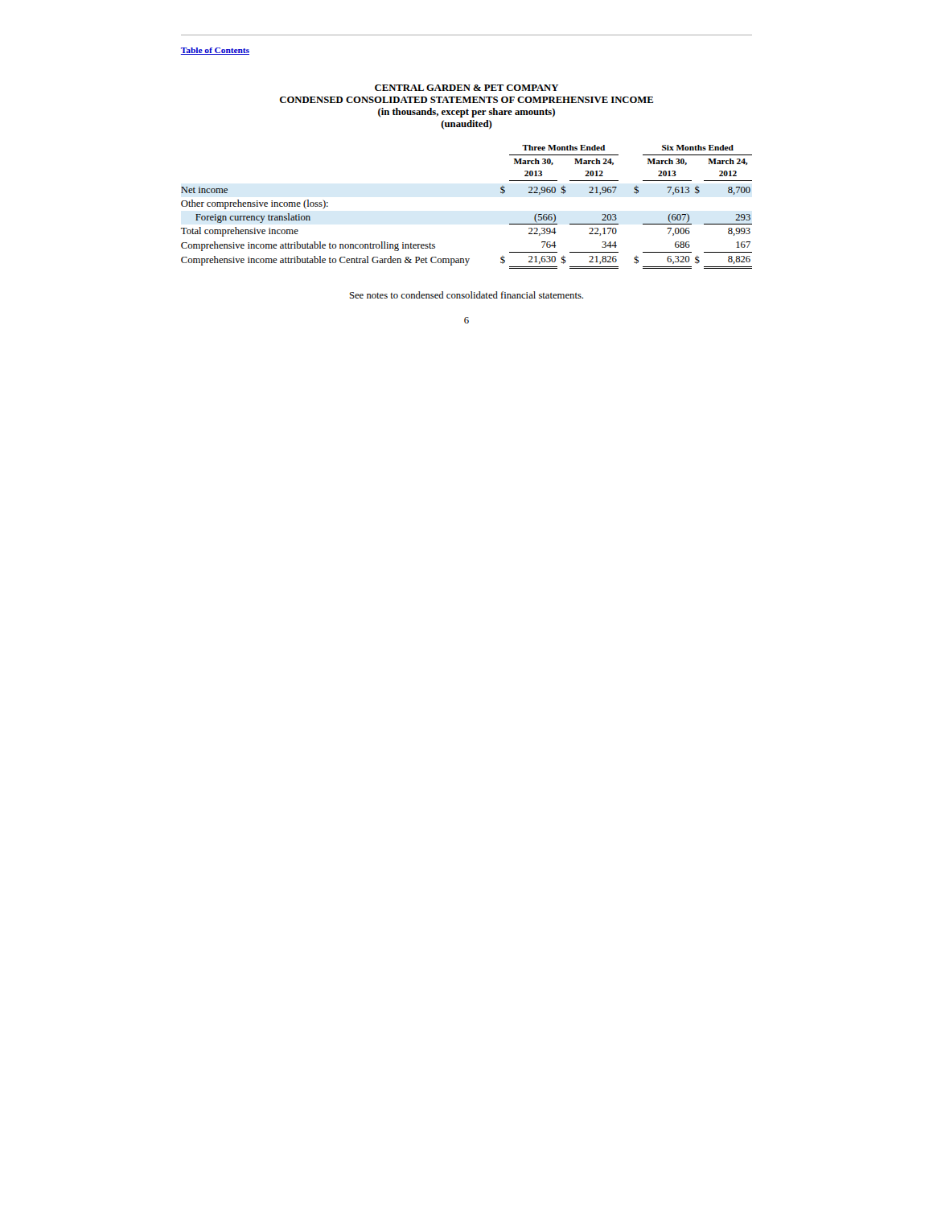Table of Contents
CENTRAL GARDEN & PET COMPANY CONDENSED CONSOLIDATED STATEMENTS OF COMPREHENSIVE INCOME (in thousands, except per share amounts) (unaudited)
| | | Three Months Ended | | | Six Months Ended |
| | | March 30, 2013 | | March 24, 2012 | | | March 30, 2013 | | March 24, 2012 |
| Net income | $ | 22,960 | $ | 21,967 | | $ | 7,613 | $ | 8,700 |
| Other comprehensive income (loss): | | | | | | | | | |
| Foreign currency translation | | (566) | | 203 | | | (607) | | 293 |
| Total comprehensive income | | 22,394 | | 22,170 | | | 7,006 | | 8,993 |
| Comprehensive income attributable to noncontrolling interests | | 764 | | 344 | | | 686 | | 167 |
| Comprehensive income attributable to Central Garden & Pet Company | $ | 21,630 | $ | 21,826 | | $ | 6,320 | $ | 8,826 |
See notes to condensed consolidated financial statements.
6